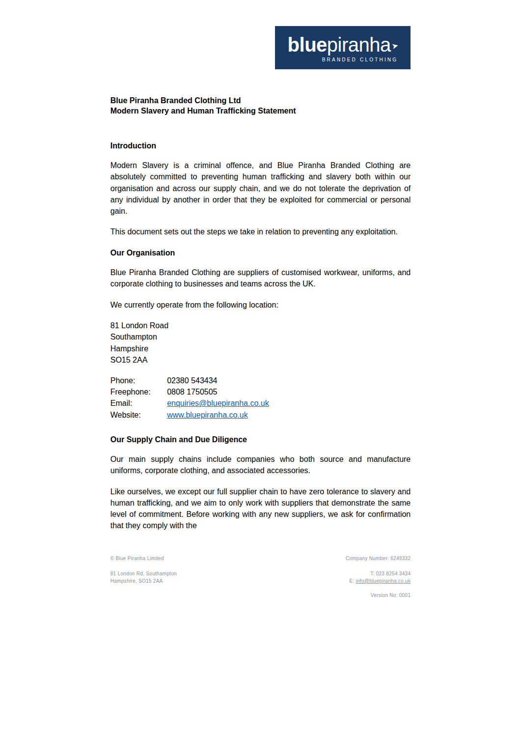blue piranha➤
BRANDED CLOTHING
Blue Piranha Branded Clothing Ltd
Modern Slavery and Human Trafficking Statement
Introduction
Modern Slavery is a criminal offence, and Blue Piranha Branded Clothing are absolutely committed to preventing human trafficking and slavery both within our organisation and across our supply chain, and we do not tolerate the deprivation of any individual by another in order that they be exploited for commercial or personal gain.
This document sets out the steps we take in relation to preventing any exploitation.
Our Organisation
Blue Piranha Branded Clothing are suppliers of customised workwear, uniforms, and corporate clothing to businesses and teams across the UK.
We currently operate from the following location:
81 London Road
Southampton
Hampshire
SO15 2AA
| Phone: | 02380 543434 |
| Freephone: | 0808 1750505 |
| Email: | enquiries@bluepiranha.co.uk |
| Website: | www.bluepiranha.co.uk |
Our Supply Chain and Due Diligence
Our main supply chains include companies who both source and manufacture uniforms, corporate clothing, and associated accessories.
Like ourselves, we except our full supplier chain to have zero tolerance to slavery and human trafficking, and we aim to only work with suppliers that demonstrate the same level of commitment. Before working with any new suppliers, we ask for confirmation that they comply with the
© Blue Piranha Limited
Company Number: 6249332
81 London Rd, Southampton
Hampshire, SO15 2AA
T: 023 8254 3434
E: info@bluepiranha.co.uk
Version No: 0001